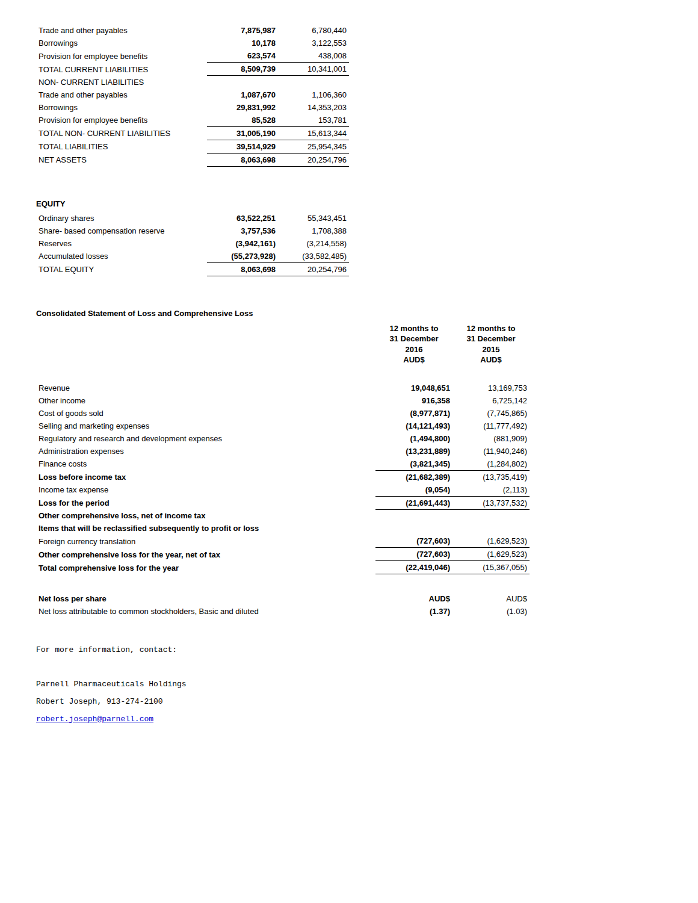| Trade and other payables | 7,875,987 | 6,780,440 |
| Borrowings | 10,178 | 3,122,553 |
| Provision for employee benefits | 623,574 | 438,008 |
| TOTAL CURRENT LIABILITIES | 8,509,739 | 10,341,001 |
| NON- CURRENT LIABILITIES | | |
| Trade and other payables | 1,087,670 | 1,106,360 |
| Borrowings | 29,831,992 | 14,353,203 |
| Provision for employee benefits | 85,528 | 153,781 |
| TOTAL NON- CURRENT LIABILITIES | 31,005,190 | 15,613,344 |
| TOTAL LIABILITIES | 39,514,929 | 25,954,345 |
| NET ASSETS | 8,063,698 | 20,254,796 |
EQUITY
| Ordinary shares | 63,522,251 | 55,343,451 |
| Share- based compensation reserve | 3,757,536 | 1,708,388 |
| Reserves | (3,942,161) | (3,214,558) |
| Accumulated losses | (55,273,928) | (33,582,485) |
| TOTAL EQUITY | 8,063,698 | 20,254,796 |
Consolidated Statement of Loss and Comprehensive Loss
| | 12 months to 31 December 2016 AUD$ | 12 months to 31 December 2015 AUD$ |
| Revenue | 19,048,651 | 13,169,753 |
| Other income | 916,358 | 6,725,142 |
| Cost of goods sold | (8,977,871) | (7,745,865) |
| Selling and marketing expenses | (14,121,493) | (11,777,492) |
| Regulatory and research and development expenses | (1,494,800) | (881,909) |
| Administration expenses | (13,231,889) | (11,940,246) |
| Finance costs | (3,821,345) | (1,284,802) |
| Loss before income tax | (21,682,389) | (13,735,419) |
| Income tax expense | (9,054) | (2,113) |
| Loss for the period | (21,691,443) | (13,737,532) |
| Other comprehensive loss, net of income tax | | |
| Items that will be reclassified subsequently to profit or loss | | |
| Foreign currency translation | (727,603) | (1,629,523) |
| Other comprehensive loss for the year, net of tax | (727,603) | (1,629,523) |
| Total comprehensive loss for the year | (22,419,046) | (15,367,055) |
| Net loss per share | AUD$ | AUD$ |
| Net loss attributable to common stockholders, Basic and diluted | (1.37) | (1.03) |
For more information, contact:
Parnell Pharmaceuticals Holdings
Robert Joseph, 913-274-2100
robert.joseph@parnell.com